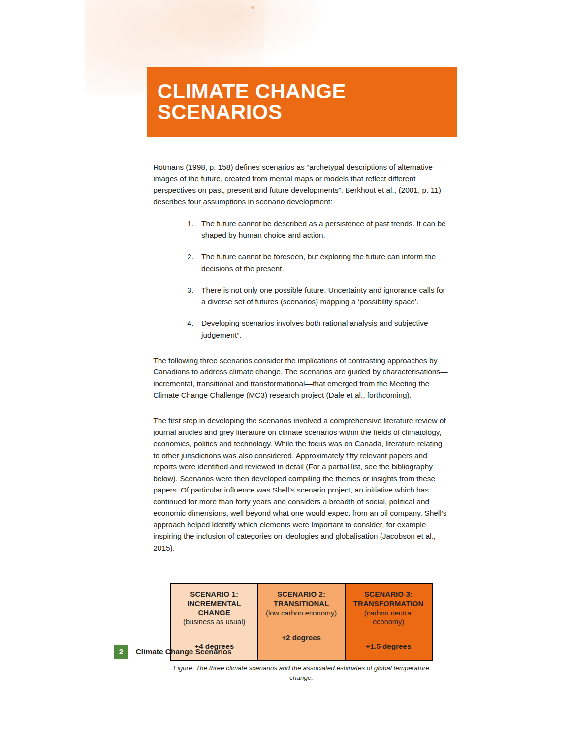CLIMATE CHANGE SCENARIOS
Rotmans (1998, p. 158) defines scenarios as “archetypal descriptions of alternative images of the future, created from mental maps or models that reflect different perspectives on past, present and future developments”. Berkhout et al., (2001, p. 11) describes four assumptions in scenario development:
The future cannot be described as a persistence of past trends. It can be shaped by human choice and action.
The future cannot be foreseen, but exploring the future can inform the decisions of the present.
There is not only one possible future. Uncertainty and ignorance calls for a diverse set of futures (scenarios) mapping a ‘possibility space’.
Developing scenarios involves both rational analysis and subjective judgement”.
The following three scenarios consider the implications of contrasting approaches by Canadians to address climate change. The scenarios are guided by characterisations—incremental, transitional and transformational—that emerged from the Meeting the Climate Change Challenge (MC3) research project (Dale et al., forthcoming).
The first step in developing the scenarios involved a comprehensive literature review of journal articles and grey literature on climate scenarios within the fields of climatology, economics, politics and technology. While the focus was on Canada, literature relating to other jurisdictions was also considered. Approximately fifty relevant papers and reports were identified and reviewed in detail (For a partial list, see the bibliography below). Scenarios were then developed compiling the themes or insights from these papers. Of particular influence was Shell’s scenario project, an initiative which has continued for more than forty years and considers a breadth of social, political and economic dimensions, well beyond what one would expect from an oil company. Shell’s approach helped identify which elements were important to consider, for example inspiring the inclusion of categories on ideologies and globalisation (Jacobson et al., 2015).
| SCENARIO 1: INCREMENTAL CHANGE (business as usual) +4 degrees | SCENARIO 2: TRANSITIONAL (low carbon economy) +2 degrees | SCENARIO 3: TRANSFORMATION (carbon neutral economy) +1.5 degrees |
Figure: The three climate scenarios and the associated estimates of global temperature change.
2
Climate Change Scenarios